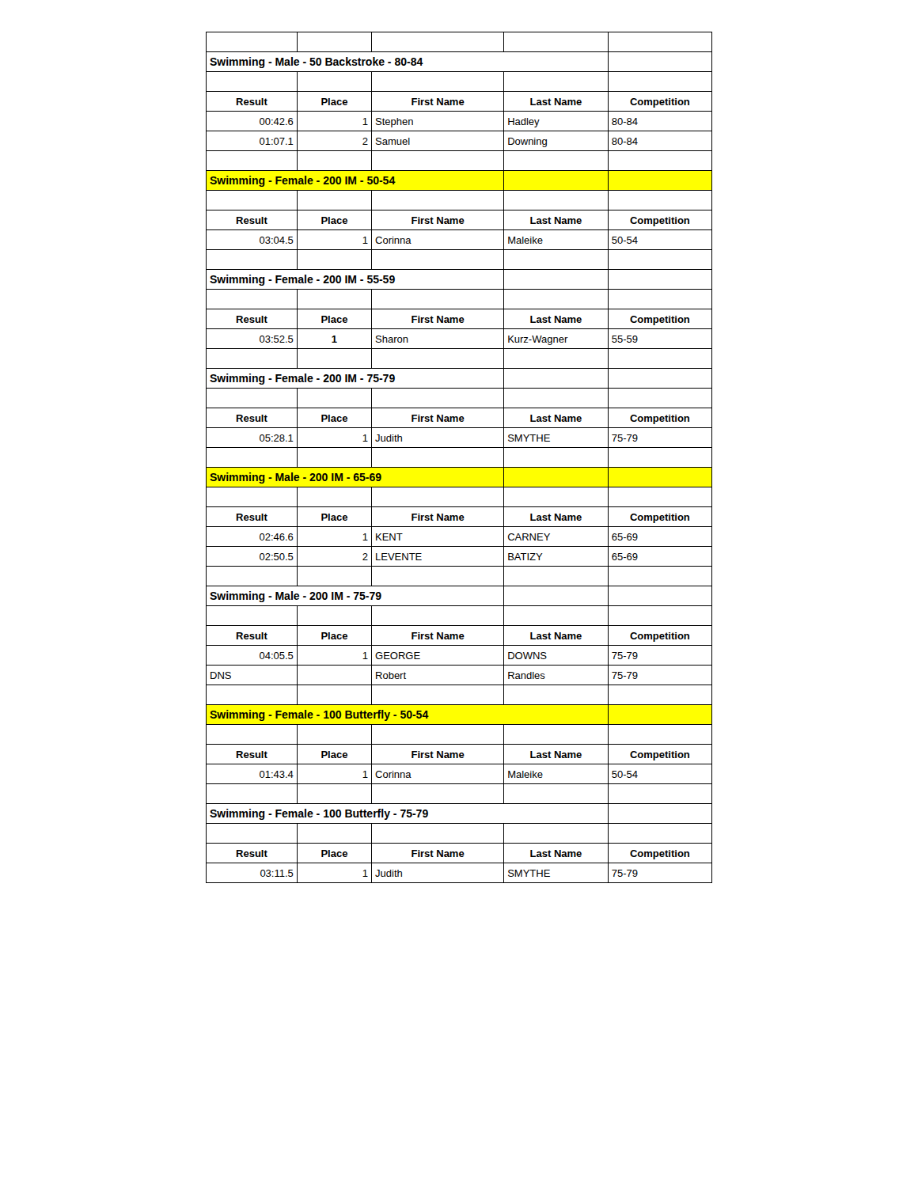| Swimming - Male - 50 Backstroke - 80-84 | |
| Result | Place | First Name | Last Name | Competition |
| 00:42.6 | 1 | Stephen | Hadley | 80-84 |
| 01:07.1 | 2 | Samuel | Downing | 80-84 |
| Swimming - Female - 200 IM - 50-54 | | |
| Result | Place | First Name | Last Name | Competition |
| 03:04.5 | 1 | Corinna | Maleike | 50-54 |
| Swimming - Female - 200 IM - 55-59 | | |
| Result | Place | First Name | Last Name | Competition |
| 03:52.5 | 1 | Sharon | Kurz-Wagner | 55-59 |
| Swimming - Female - 200 IM - 75-79 | | |
| Result | Place | First Name | Last Name | Competition |
| 05:28.1 | 1 | Judith | SMYTHE | 75-79 |
| Swimming - Male - 200 IM - 65-69 | | |
| Result | Place | First Name | Last Name | Competition |
| 02:46.6 | 1 | KENT | CARNEY | 65-69 |
| 02:50.5 | 2 | LEVENTE | BATIZY | 65-69 |
| Swimming - Male - 200 IM - 75-79 | | |
| Result | Place | First Name | Last Name | Competition |
| 04:05.5 | 1 | GEORGE | DOWNS | 75-79 |
| DNS | | Robert | Randles | 75-79 |
| Swimming - Female - 100 Butterfly - 50-54 | |
| Result | Place | First Name | Last Name | Competition |
| 01:43.4 | 1 | Corinna | Maleike | 50-54 |
| Swimming - Female - 100 Butterfly - 75-79 | |
| Result | Place | First Name | Last Name | Competition |
| 03:11.5 | 1 | Judith | SMYTHE | 75-79 |